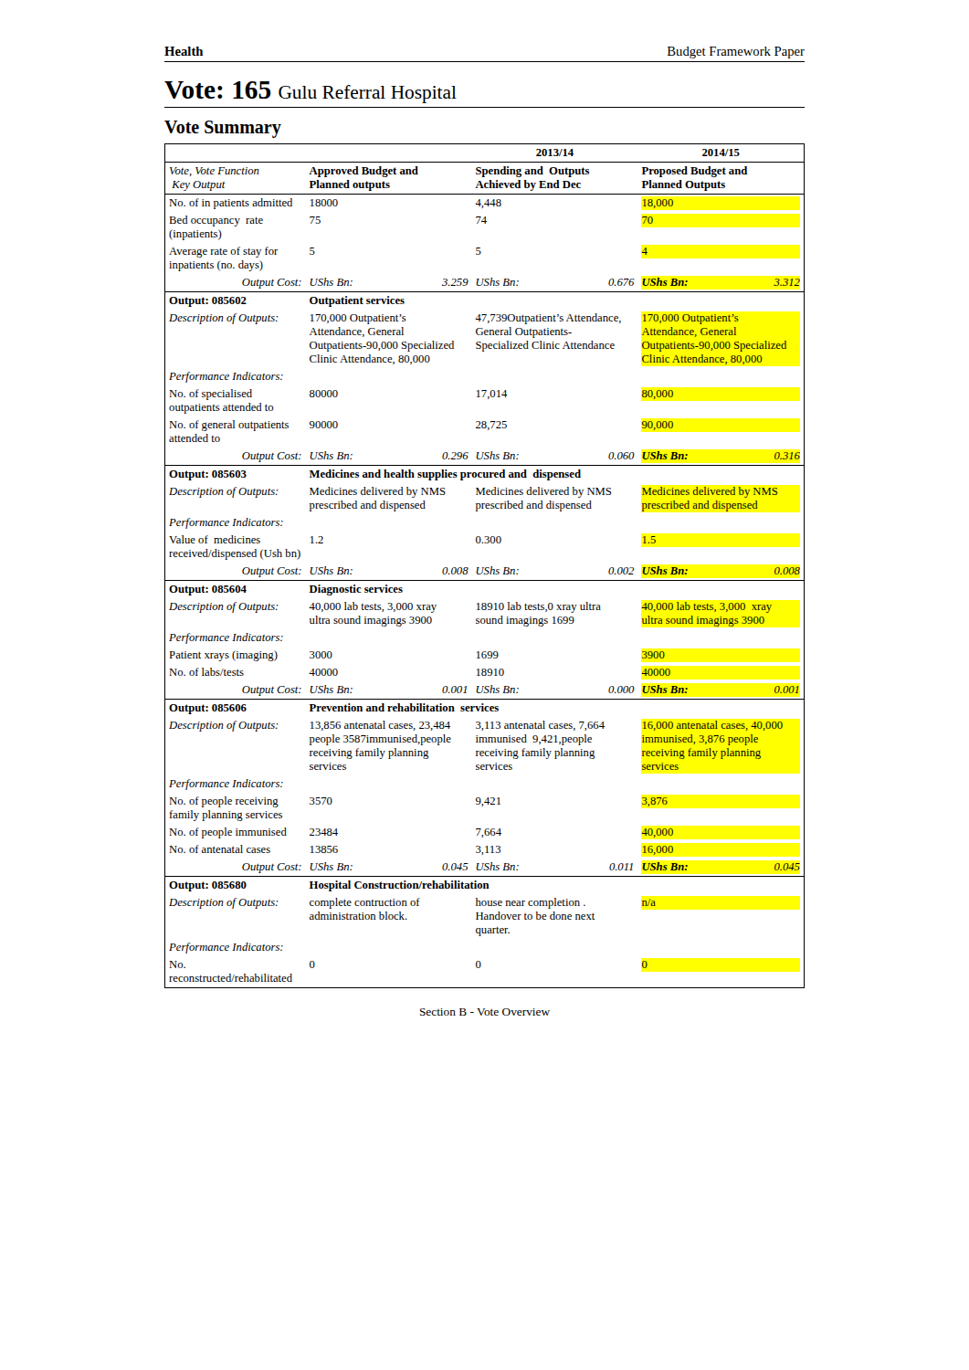Health
Budget Framework Paper
Vote: 165 Gulu Referral Hospital
Vote Summary
| | | 2013/14 | 2014/15 |
| Vote, Vote Function Key Output | Approved Budget and Planned outputs | Spending and Outputs Achieved by End Dec | Proposed Budget and Planned Outputs |
| No. of in patients admitted | 18000 | 4,448 | 18,000 |
| Bed occupancy rate (inpatients) | 75 | 74 | 70 |
| Average rate of stay for inpatients (no. days) | 5 | 5 | 4 |
| Output Cost: | UShs Bn: 3.259 | UShs Bn: 0.676 | UShs Bn: 3.312 |
| Output: 085602 | Outpatient services |
| Description of Outputs: | 170,000 Outpatient’s Attendance, General Outpatients-90,000 Specialized Clinic Attendance, 80,000 | 47,739Outpatient’s Attendance, General Outpatients- Specialized Clinic Attendance | 170,000 Outpatient’s Attendance, General Outpatients-90,000 Specialized Clinic Attendance, 80,000 |
| Performance Indicators: | | | |
| No. of specialised outpatients attended to | 80000 | 17,014 | 80,000 |
| No. of general outpatients attended to | 90000 | 28,725 | 90,000 |
| Output Cost: | UShs Bn: 0.296 | UShs Bn: 0.060 | UShs Bn: 0.316 |
| Output: 085603 | Medicines and health supplies procured and dispensed |
| Description of Outputs: | Medicines delivered by NMS prescribed and dispensed | Medicines delivered by NMS prescribed and dispensed | Medicines delivered by NMS prescribed and dispensed |
| Performance Indicators: | | | |
| Value of medicines received/dispensed (Ush bn) | 1.2 | 0.300 | 1.5 |
| Output Cost: | UShs Bn: 0.008 | UShs Bn: 0.002 | UShs Bn: 0.008 |
| Output: 085604 | Diagnostic services |
| Description of Outputs: | 40,000 lab tests, 3,000 xray ultra sound imagings 3900 | 18910 lab tests,0 xray ultra sound imagings 1699 | 40,000 lab tests, 3,000 xray ultra sound imagings 3900 |
| Performance Indicators: | | | |
| Patient xrays (imaging) | 3000 | 1699 | 3900 |
| No. of labs/tests | 40000 | 18910 | 40000 |
| Output Cost: | UShs Bn: 0.001 | UShs Bn: 0.000 | UShs Bn: 0.001 |
| Output: 085606 | Prevention and rehabilitation services |
| Description of Outputs: | 13,856 antenatal cases, 23,484 people 3587immunised,people receiving family planning services | 3,113 antenatal cases, 7,664 immunised 9,421,people receiving family planning services | 16,000 antenatal cases, 40,000 immunised, 3,876 people receiving family planning services |
| Performance Indicators: | | | |
| No. of people receiving family planning services | 3570 | 9,421 | 3,876 |
| No. of people immunised | 23484 | 7,664 | 40,000 |
| No. of antenatal cases | 13856 | 3,113 | 16,000 |
| Output Cost: | UShs Bn: 0.045 | UShs Bn: 0.011 | UShs Bn: 0.045 |
| Output: 085680 | Hospital Construction/rehabilitation |
| Description of Outputs: | complete contruction of administration block. | house near completion . Handover to be done next quarter. | n/a |
| Performance Indicators: | | | |
| No. reconstructed/rehabilitated | 0 | 0 | 0 |
Section B - Vote Overview